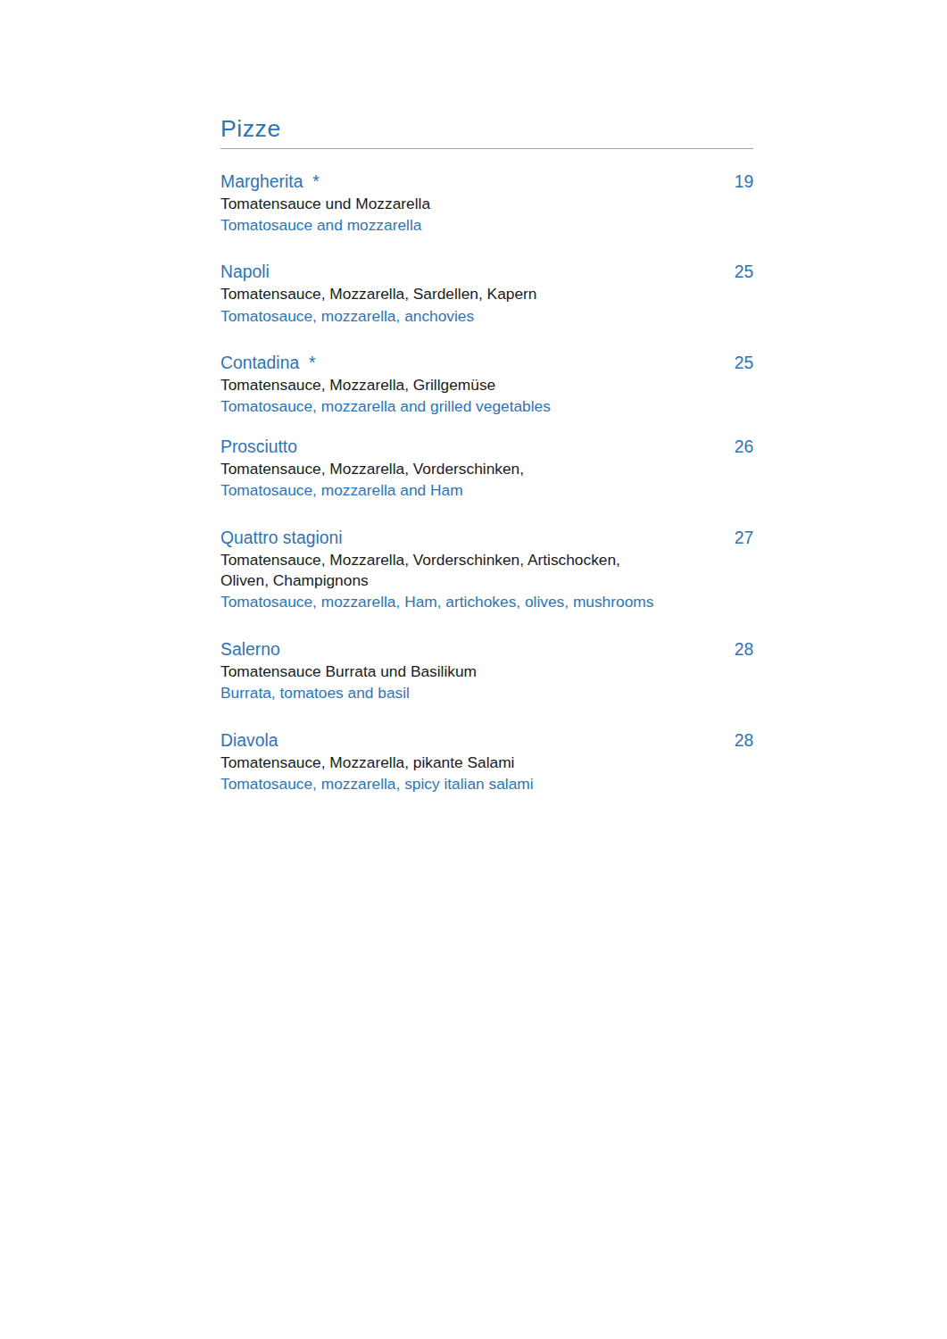Pizze
Margherita * 19
Tomatensauce und Mozzarella
Tomatosauce and mozzarella
Napoli 25
Tomatensauce, Mozzarella, Sardellen, Kapern
Tomatosauce, mozzarella, anchovies
Contadina * 25
Tomatensauce, Mozzarella, Grillgemüse
Tomatosauce, mozzarella and grilled vegetables
Prosciutto 26
Tomatensauce, Mozzarella, Vorderschinken,
Tomatosauce, mozzarella and Ham
Quattro stagioni 27
Tomatensauce, Mozzarella, Vorderschinken, Artischocken,
Oliven, Champignons
Tomatosauce, mozzarella, Ham, artichokes, olives, mushrooms
Salerno 28
Tomatensauce Burrata und Basilikum
Burrata, tomatoes and basil
Diavola 28
Tomatensauce, Mozzarella, pikante Salami
Tomatosauce, mozzarella, spicy italian salami